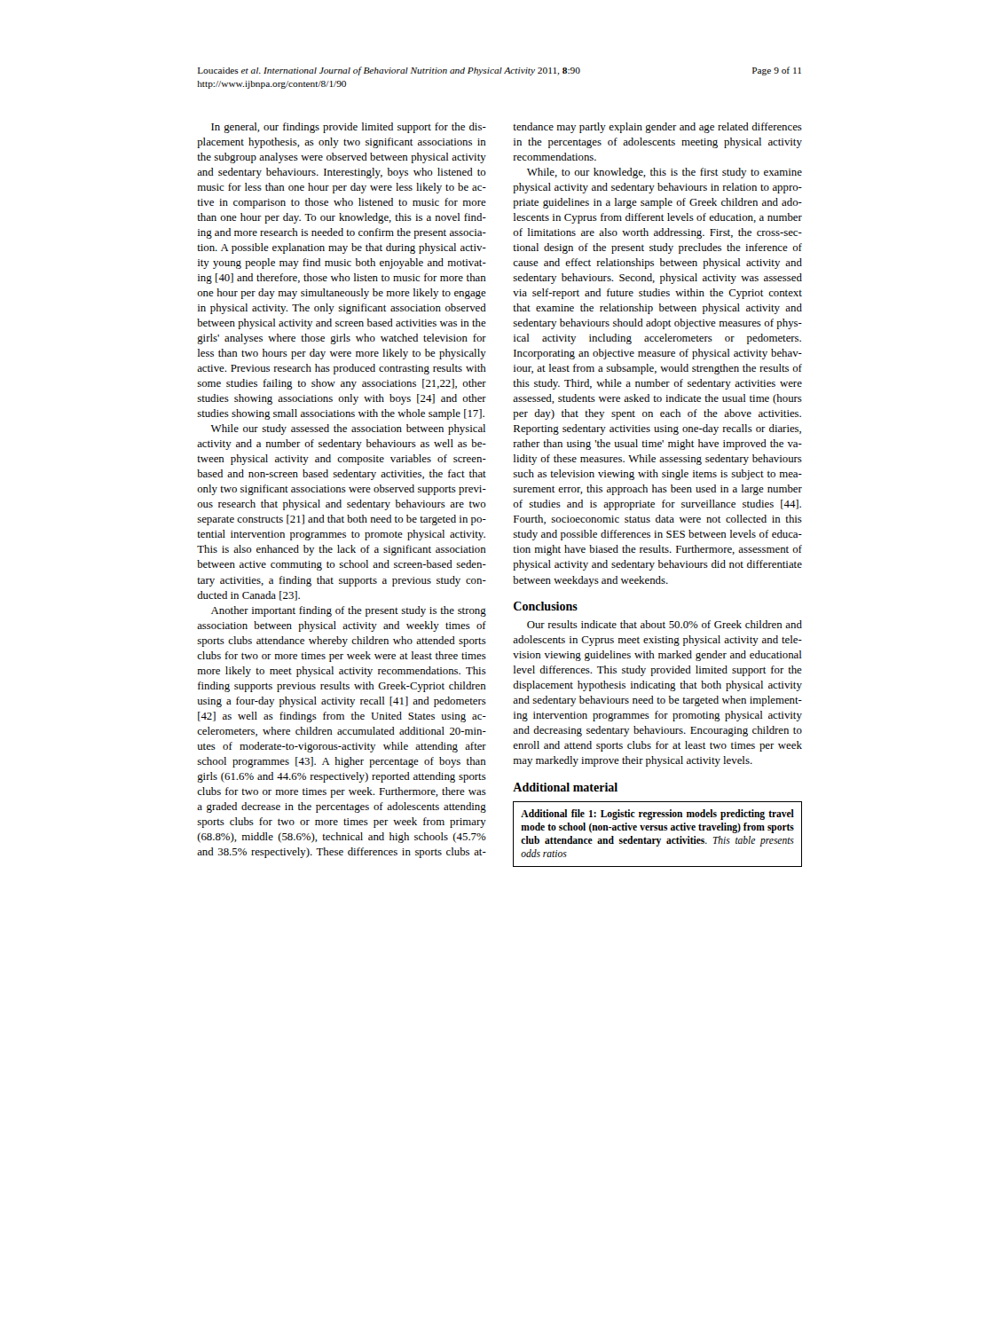Loucaides et al. International Journal of Behavioral Nutrition and Physical Activity 2011, 8:90 http://www.ijbnpa.org/content/8/1/90
Page 9 of 11
In general, our findings provide limited support for the displacement hypothesis, as only two significant associations in the subgroup analyses were observed between physical activity and sedentary behaviours. Interestingly, boys who listened to music for less than one hour per day were less likely to be active in comparison to those who listened to music for more than one hour per day. To our knowledge, this is a novel finding and more research is needed to confirm the present association. A possible explanation may be that during physical activity young people may find music both enjoyable and motivating [40] and therefore, those who listen to music for more than one hour per day may simultaneously be more likely to engage in physical activity. The only significant association observed between physical activity and screen based activities was in the girls' analyses where those girls who watched television for less than two hours per day were more likely to be physically active. Previous research has produced contrasting results with some studies failing to show any associations [21,22], other studies showing associations only with boys [24] and other studies showing small associations with the whole sample [17].
While our study assessed the association between physical activity and a number of sedentary behaviours as well as between physical activity and composite variables of screen-based and non-screen based sedentary activities, the fact that only two significant associations were observed supports previous research that physical and sedentary behaviours are two separate constructs [21] and that both need to be targeted in potential intervention programmes to promote physical activity. This is also enhanced by the lack of a significant association between active commuting to school and screen-based sedentary activities, a finding that supports a previous study conducted in Canada [23].
Another important finding of the present study is the strong association between physical activity and weekly times of sports clubs attendance whereby children who attended sports clubs for two or more times per week were at least three times more likely to meet physical activity recommendations. This finding supports previous results with Greek-Cypriot children using a four-day physical activity recall [41] and pedometers [42] as well as findings from the United States using accelerometers, where children accumulated additional 20-minutes of moderate-to-vigorous-activity while attending after school programmes [43]. A higher percentage of boys than girls (61.6% and 44.6% respectively) reported attending sports clubs for two or more times per week. Furthermore, there was a graded decrease in the percentages of adolescents attending sports clubs for two or more times per week from primary (68.8%), middle (58.6%), technical and high schools (45.7% and 38.5% respectively). These differences in sports clubs attendance may partly explain gender and age related differences in the percentages of adolescents meeting physical activity recommendations.
While, to our knowledge, this is the first study to examine physical activity and sedentary behaviours in relation to appropriate guidelines in a large sample of Greek children and adolescents in Cyprus from different levels of education, a number of limitations are also worth addressing. First, the cross-sectional design of the present study precludes the inference of cause and effect relationships between physical activity and sedentary behaviours. Second, physical activity was assessed via self-report and future studies within the Cypriot context that examine the relationship between physical activity and sedentary behaviours should adopt objective measures of physical activity including accelerometers or pedometers. Incorporating an objective measure of physical activity behaviour, at least from a subsample, would strengthen the results of this study. Third, while a number of sedentary activities were assessed, students were asked to indicate the usual time (hours per day) that they spent on each of the above activities. Reporting sedentary activities using one-day recalls or diaries, rather than using 'the usual time' might have improved the validity of these measures. While assessing sedentary behaviours such as television viewing with single items is subject to measurement error, this approach has been used in a large number of studies and is appropriate for surveillance studies [44]. Fourth, socioeconomic status data were not collected in this study and possible differences in SES between levels of education might have biased the results. Furthermore, assessment of physical activity and sedentary behaviours did not differentiate between weekdays and weekends.
Conclusions
Our results indicate that about 50.0% of Greek children and adolescents in Cyprus meet existing physical activity and television viewing guidelines with marked gender and educational level differences. This study provided limited support for the displacement hypothesis indicating that both physical activity and sedentary behaviours need to be targeted when implementing intervention programmes for promoting physical activity and decreasing sedentary behaviours. Encouraging children to enroll and attend sports clubs for at least two times per week may markedly improve their physical activity levels.
Additional material
Additional file 1: Logistic regression models predicting travel mode to school (non-active versus active traveling) from sports club attendance and sedentary activities. This table presents odds ratios